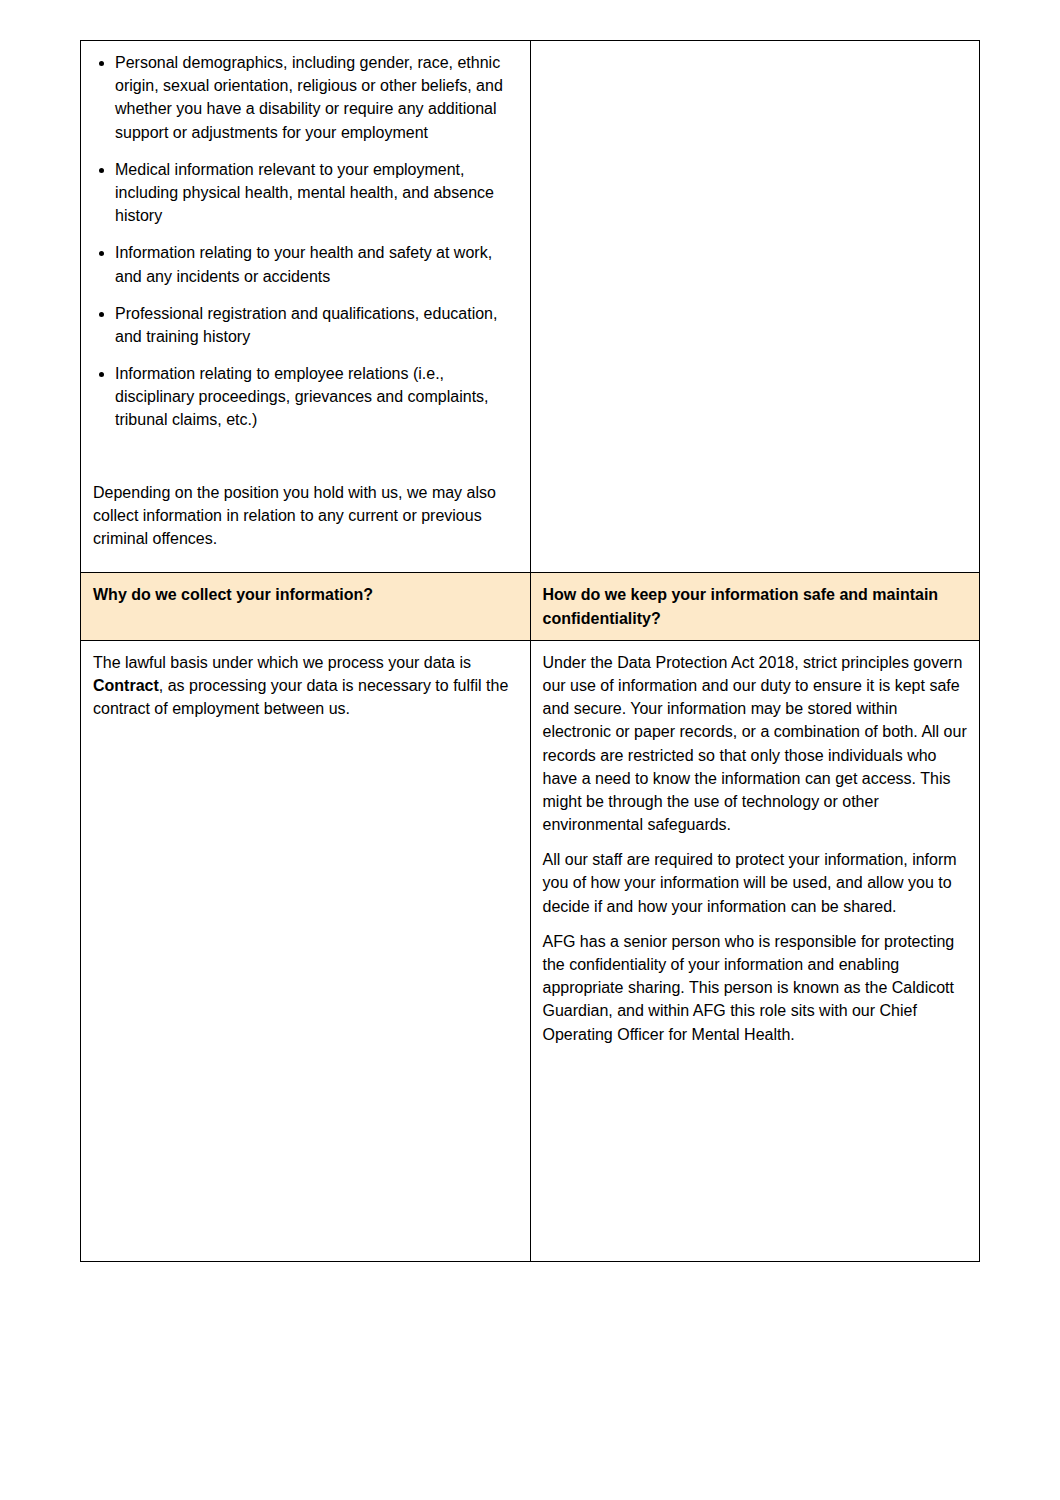| Personal demographics, including gender, race, ethnic origin, sexual orientation, religious or other beliefs, and whether you have a disability or require any additional support or adjustments for your employment Medical information relevant to your employment, including physical health, mental health, and absence history Information relating to your health and safety at work, and any incidents or accidents Professional registration and qualifications, education, and training history Information relating to employee relations (i.e., disciplinary proceedings, grievances and complaints, tribunal claims, etc.) Depending on the position you hold with us, we may also collect information in relation to any current or previous criminal offences. | |
| Why do we collect your information? | How do we keep your information safe and maintain confidentiality? |
| The lawful basis under which we process your data is Contract , as processing your data is necessary to fulfil the contract of employment between us. | Under the Data Protection Act 2018, strict principles govern our use of information and our duty to ensure it is kept safe and secure. Your information may be stored within electronic or paper records, or a combination of both. All our records are restricted so that only those individuals who have a need to know the information can get access. This might be through the use of technology or other environmental safeguards. All our staff are required to protect your information, inform you of how your information will be used, and allow you to decide if and how your information can be shared. AFG has a senior person who is responsible for protecting the confidentiality of your information and enabling appropriate sharing. This person is known as the Caldicott Guardian, and within AFG this role sits with our Chief Operating Officer for Mental Health. |